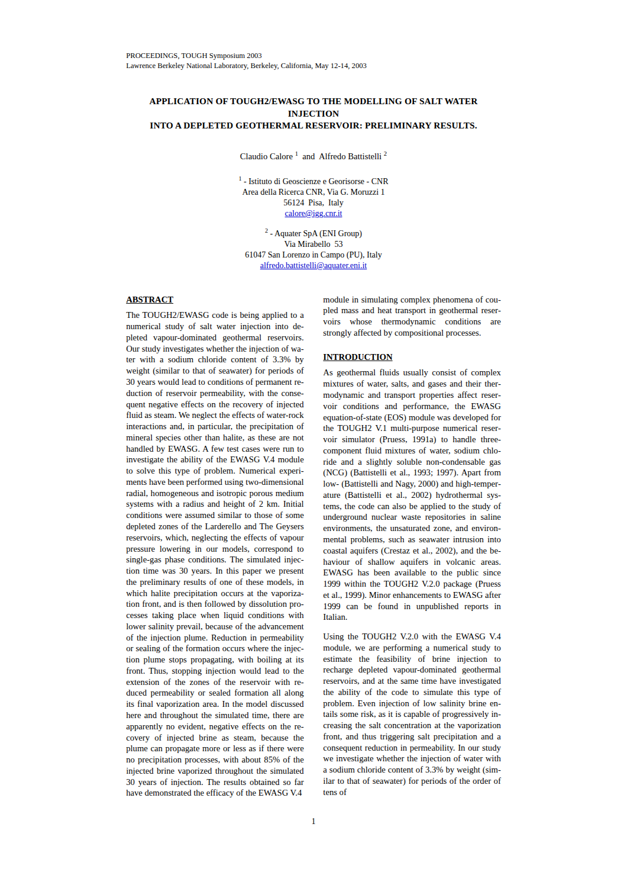PROCEEDINGS, TOUGH Symposium 2003
Lawrence Berkeley National Laboratory, Berkeley, California, May 12-14, 2003
APPLICATION OF TOUGH2/EWASG TO THE MODELLING OF SALT WATER INJECTION
INTO A DEPLETED GEOTHERMAL RESERVOIR: PRELIMINARY RESULTS.
Claudio Calore 1 and Alfredo Battistelli 2
1 - Istituto di Geoscienze e Georisorse - CNR
Area della Ricerca CNR, Via G. Moruzzi 1
56124 Pisa, Italy
calore@igg.cnr.it
2 - Aquater SpA (ENI Group)
Via Mirabello 53
61047 San Lorenzo in Campo (PU), Italy
alfredo.battistelli@aquater.eni.it
ABSTRACT
The TOUGH2/EWASG code is being applied to a numerical study of salt water injection into depleted vapour-dominated geothermal reservoirs. Our study investigates whether the injection of water with a sodium chloride content of 3.3% by weight (similar to that of seawater) for periods of 30 years would lead to conditions of permanent reduction of reservoir permeability, with the consequent negative effects on the recovery of injected fluid as steam. We neglect the effects of water-rock interactions and, in particular, the precipitation of mineral species other than halite, as these are not handled by EWASG. A few test cases were run to investigate the ability of the EWASG V.4 module to solve this type of problem. Numerical experiments have been performed using two-dimensional radial, homogeneous and isotropic porous medium systems with a radius and height of 2 km. Initial conditions were assumed similar to those of some depleted zones of the Larderello and The Geysers reservoirs, which, neglecting the effects of vapour pressure lowering in our models, correspond to single-gas phase conditions. The simulated injection time was 30 years. In this paper we present the preliminary results of one of these models, in which halite precipitation occurs at the vaporization front, and is then followed by dissolution processes taking place when liquid conditions with lower salinity prevail, because of the advancement of the injection plume. Reduction in permeability or sealing of the formation occurs where the injection plume stops propagating, with boiling at its front. Thus, stopping injection would lead to the extension of the zones of the reservoir with reduced permeability or sealed formation all along its final vaporization area. In the model discussed here and throughout the simulated time, there are apparently no evident, negative effects on the recovery of injected brine as steam, because the plume can propagate more or less as if there were no precipitation processes, with about 85% of the injected brine vaporized throughout the simulated 30 years of injection. The results obtained so far have demonstrated the efficacy of the EWASG V.4
module in simulating complex phenomena of coupled mass and heat transport in geothermal reservoirs whose thermodynamic conditions are strongly affected by compositional processes.
INTRODUCTION
As geothermal fluids usually consist of complex mixtures of water, salts, and gases and their thermodynamic and transport properties affect reservoir conditions and performance, the EWASG equation-of-state (EOS) module was developed for the TOUGH2 V.1 multi-purpose numerical reservoir simulator (Pruess, 1991a) to handle three-component fluid mixtures of water, sodium chloride and a slightly soluble non-condensable gas (NCG) (Battistelli et al., 1993; 1997). Apart from low- (Battistelli and Nagy, 2000) and high-temperature (Battistelli et al., 2002) hydrothermal systems, the code can also be applied to the study of underground nuclear waste repositories in saline environments, the unsaturated zone, and environmental problems, such as seawater intrusion into coastal aquifers (Crestaz et al., 2002), and the behaviour of shallow aquifers in volcanic areas. EWASG has been available to the public since 1999 within the TOUGH2 V.2.0 package (Pruess et al., 1999). Minor enhancements to EWASG after 1999 can be found in unpublished reports in Italian.
Using the TOUGH2 V.2.0 with the EWASG V.4 module, we are performing a numerical study to estimate the feasibility of brine injection to recharge depleted vapour-dominated geothermal reservoirs, and at the same time have investigated the ability of the code to simulate this type of problem. Even injection of low salinity brine entails some risk, as it is capable of progressively increasing the salt concentration at the vaporization front, and thus triggering salt precipitation and a consequent reduction in permeability. In our study we investigate whether the injection of water with a sodium chloride content of 3.3% by weight (similar to that of seawater) for periods of the order of tens of
1